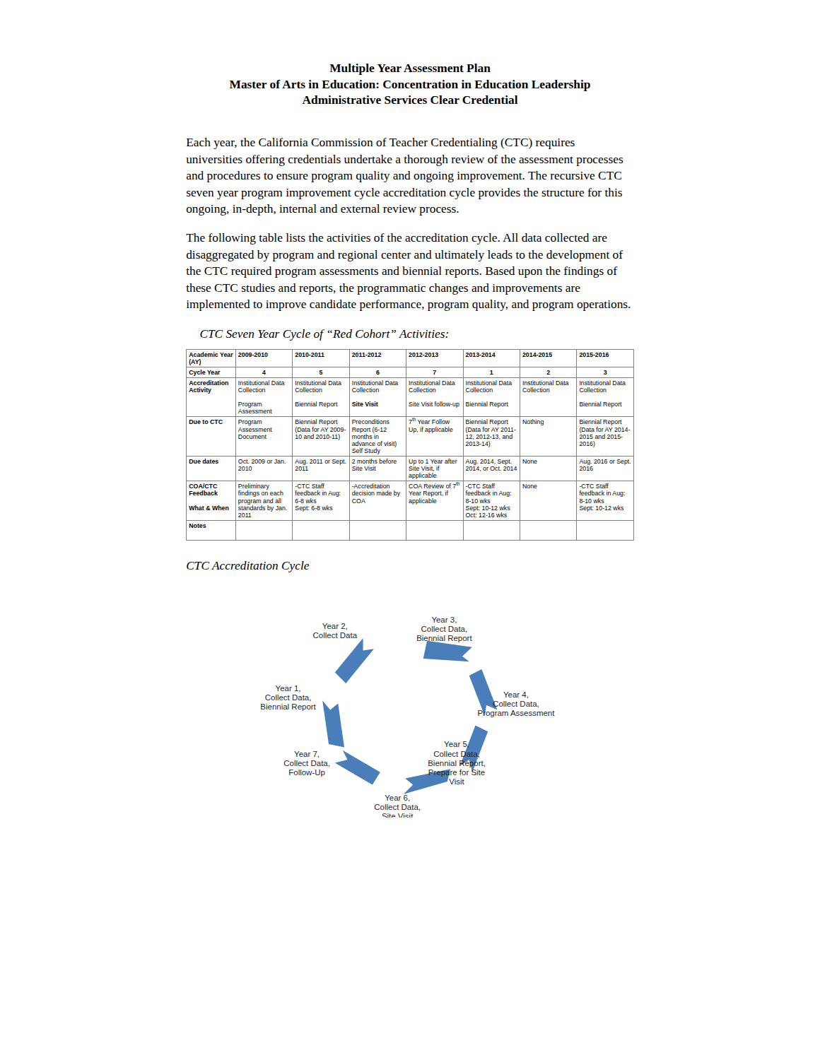Multiple Year Assessment Plan Master of Arts in Education: Concentration in Education Leadership Administrative Services Clear Credential
Each year, the California Commission of Teacher Credentialing (CTC) requires universities offering credentials undertake a thorough review of the assessment processes and procedures to ensure program quality and ongoing improvement. The recursive CTC seven year program improvement cycle accreditation cycle provides the structure for this ongoing, in-depth, internal and external review process.
The following table lists the activities of the accreditation cycle. All data collected are disaggregated by program and regional center and ultimately leads to the development of the CTC required program assessments and biennial reports. Based upon the findings of these CTC studies and reports, the programmatic changes and improvements are implemented to improve candidate performance, program quality, and program operations.
CTC Seven Year Cycle of “Red Cohort” Activities:
| Academic Year (AY) | 2009-2010 | 2010-2011 | 2011-2012 | 2012-2013 | 2013-2014 | 2014-2015 | 2015-2016 |
| --- | --- | --- | --- | --- | --- | --- | --- |
| Cycle Year | 4 | 5 | 6 | 7 | 1 | 2 | 3 |
| Accreditation Activity | Institutional Data Collection Program Assessment | Institutional Data Collection Biennial Report | Institutional Data Collection Site Visit | Institutional Data Collection Site Visit follow-up | Institutional Data Collection Biennial Report | Institutional Data Collection | Institutional Data Collection Biennial Report |
| Due to CTC | Program Assessment Document | Biennial Report (Data for AY 2009-10 and 2010-11) | Preconditions Report (6-12 months in advance of visit) Self Study | 7 th Year Follow Up, if applicable | Biennial Report (Data for AY 2011-12, 2012-13, and 2013-14) | Nothing | Biennial Report (Data for AY 2014-2015 and 2015-2016) |
| Due dates | Oct. 2009 or Jan. 2010 | Aug. 2011 or Sept. 2011 | 2 months before Site Visit | Up to 1 Year after Site Visit, if applicable | Aug. 2014, Sept. 2014, or Oct. 2014 | None | Aug. 2016 or Sept. 2016 |
| COA/CTC Feedback What & When | Preliminary findings on each program and all standards by Jan. 2011 | -CTC Staff feedback in Aug: 6-8 wks Sept: 6-8 wks | -Accreditation decision made by COA | COA Review of 7 th Year Report, if applicable | -CTC Staff feedback in Aug: 8-10 wks Sept: 10-12 wks Oct: 12-16 wks | None | -CTC Staff feedback in Aug: 8-10 wks Sept: 10-12 wks |
| Notes | | | | | | | |
CTC Accreditation Cycle
Year 2, Collect Data Year 3, Collect Data, Biennial Report Year 4, Collect Data, Program Assessment Year 5, Collect Data, Biennial Report, Prepare for Site Visit Year 6, Collect Data, Site Visit Year 7, Collect Data, Follow-Up Year 1, Collect Data, Biennial Report